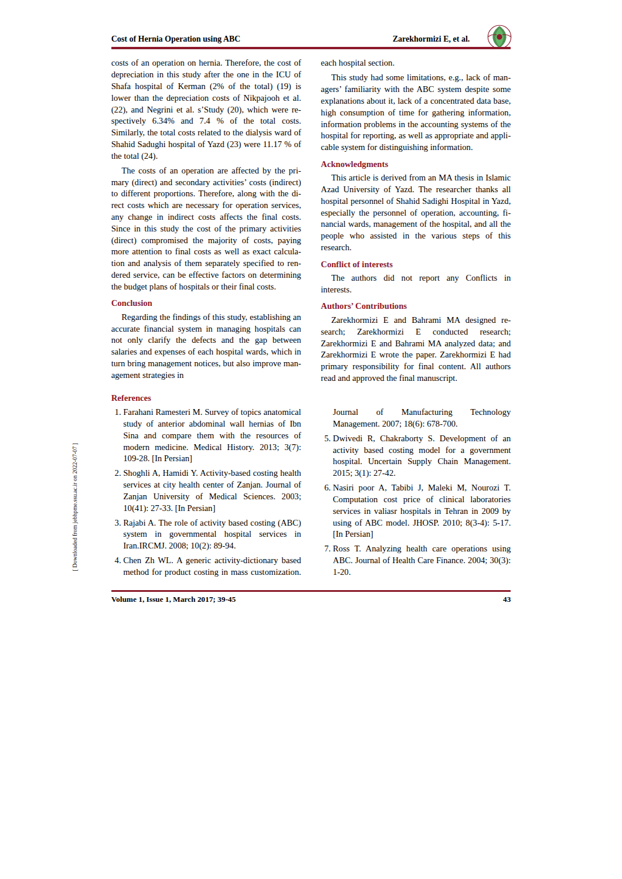Cost of Hernia Operation using ABC
Zarekhormizi E, et al.
costs of an operation on hernia. Therefore, the cost of depreciation in this study after the one in the ICU of Shafa hospital of Kerman (2% of the total) (19) is lower than the depreciation costs of Nikpajooh et al. (22), and Negrini et al. s’Study (20), which were respectively 6.34% and 7.4 % of the total costs. Similarly, the total costs related to the dialysis ward of Shahid Sadughi hospital of Yazd (23) were 11.17 % of the total (24).
The costs of an operation are affected by the primary (direct) and secondary activities’ costs (indirect) to different proportions. Therefore, along with the direct costs which are necessary for operation services, any change in indirect costs affects the final costs. Since in this study the cost of the primary activities (direct) compromised the majority of costs, paying more attention to final costs as well as exact calculation and analysis of them separately specified to rendered service, can be effective factors on determining the budget plans of hospitals or their final costs.
Conclusion
Regarding the findings of this study, establishing an accurate financial system in managing hospitals can not only clarify the defects and the gap between salaries and expenses of each hospital wards, which in turn bring management notices, but also improve management strategies in
each hospital section.
This study had some limitations, e.g., lack of managers’ familiarity with the ABC system despite some explanations about it, lack of a concentrated data base, high consumption of time for gathering information, information problems in the accounting systems of the hospital for reporting, as well as appropriate and applicable system for distinguishing information.
Acknowledgments
This article is derived from an MA thesis in Islamic Azad University of Yazd. The researcher thanks all hospital personnel of Shahid Sadighi Hospital in Yazd, especially the personnel of operation, accounting, financial wards, management of the hospital, and all the people who assisted in the various steps of this research.
Conflict of interests
The authors did not report any Conflicts in interests.
Authors’ Contributions
Zarekhormizi E and Bahrami MA designed research; Zarekhormizi E conducted research; Zarekhormizi E and Bahrami MA analyzed data; and Zarekhormizi E wrote the paper. Zarekhormizi E had primary responsibility for final content. All authors read and approved the final manuscript.
References
Farahani Ramesteri M. Survey of topics anatomical study of anterior abdominal wall hernias of Ibn Sina and compare them with the resources of modern medicine. Medical History. 2013; 3(7): 109-28. [In Persian]
Shoghli A, Hamidi Y. Activity-based costing health services at city health center of Zanjan. Journal of Zanjan University of Medical Sciences. 2003; 10(41): 27-33. [In Persian]
Rajabi A. The role of activity based costing (ABC) system in governmental hospital services in Iran.IRCMJ. 2008; 10(2): 89-94.
Chen Zh WL. A generic activity-dictionary based method for product costing in mass customization. Journal of Manufacturing Technology Management. 2007; 18(6): 678-700.
Dwivedi R, Chakraborty S. Development of an activity based costing model for a government hospital. Uncertain Supply Chain Management. 2015; 3(1): 27-42.
Nasiri poor A, Tabibi J, Maleki M, Nourozi T. Computation cost price of clinical laboratories services in valiasr hospitals in Tehran in 2009 by using of ABC model. JHOSP. 2010; 8(3-4): 5-17. [In Persian]
Ross T. Analyzing health care operations using ABC. Journal of Health Care Finance. 2004; 30(3): 1-20.
Volume 1, Issue 1, March 2017; 39-45
43
[ Downloaded from jebhpme.ssu.ac.ir on 2022-07-07 ]